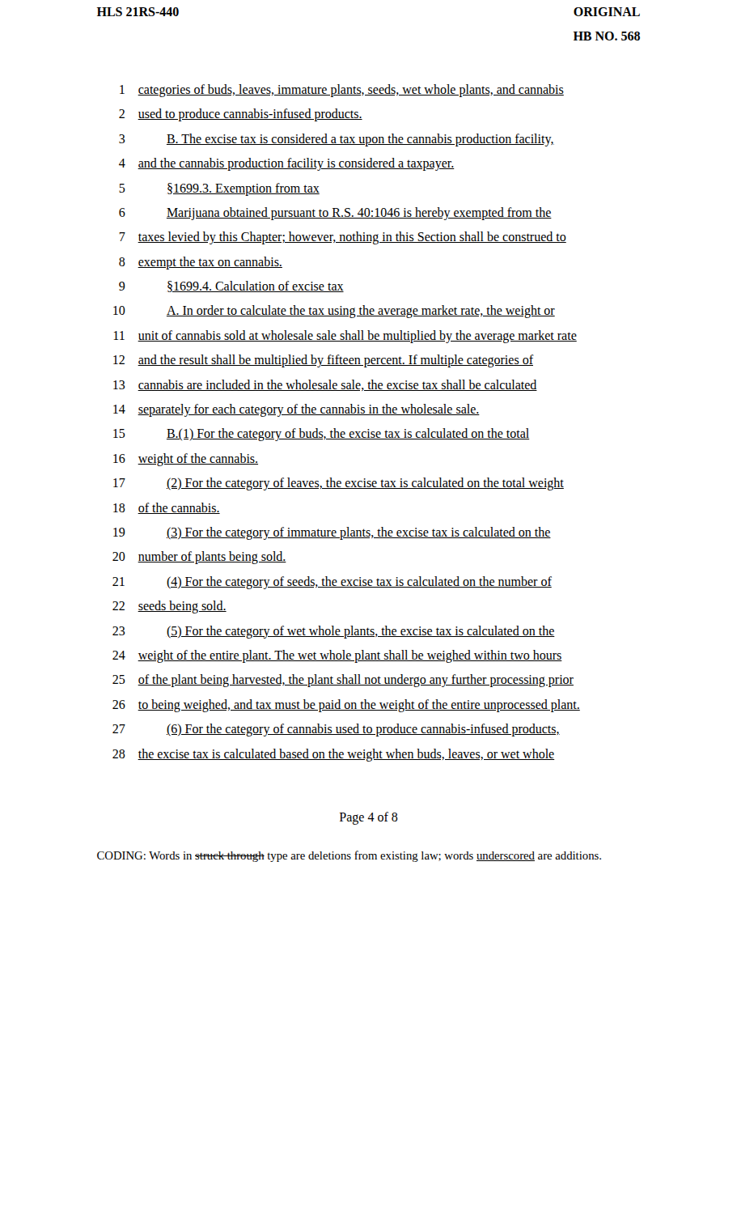HLS 21RS-440
ORIGINAL HB NO. 568
categories of buds, leaves, immature plants, seeds, wet whole plants, and cannabis
used to produce cannabis-infused products.
B. The excise tax is considered a tax upon the cannabis production facility,
and the cannabis production facility is considered a taxpayer.
§1699.3. Exemption from tax
Marijuana obtained pursuant to R.S. 40:1046 is hereby exempted from the
taxes levied by this Chapter; however, nothing in this Section shall be construed to
exempt the tax on cannabis.
§1699.4. Calculation of excise tax
A. In order to calculate the tax using the average market rate, the weight or
unit of cannabis sold at wholesale sale shall be multiplied by the average market rate
and the result shall be multiplied by fifteen percent. If multiple categories of
cannabis are included in the wholesale sale, the excise tax shall be calculated
separately for each category of the cannabis in the wholesale sale.
B.(1) For the category of buds, the excise tax is calculated on the total
weight of the cannabis.
(2) For the category of leaves, the excise tax is calculated on the total weight
of the cannabis.
(3) For the category of immature plants, the excise tax is calculated on the
number of plants being sold.
(4) For the category of seeds, the excise tax is calculated on the number of
seeds being sold.
(5) For the category of wet whole plants, the excise tax is calculated on the
weight of the entire plant. The wet whole plant shall be weighed within two hours
of the plant being harvested, the plant shall not undergo any further processing prior
to being weighed, and tax must be paid on the weight of the entire unprocessed plant.
(6) For the category of cannabis used to produce cannabis-infused products,
the excise tax is calculated based on the weight when buds, leaves, or wet whole
Page 4 of 8
CODING: Words in struck through type are deletions from existing law; words underscored are additions.